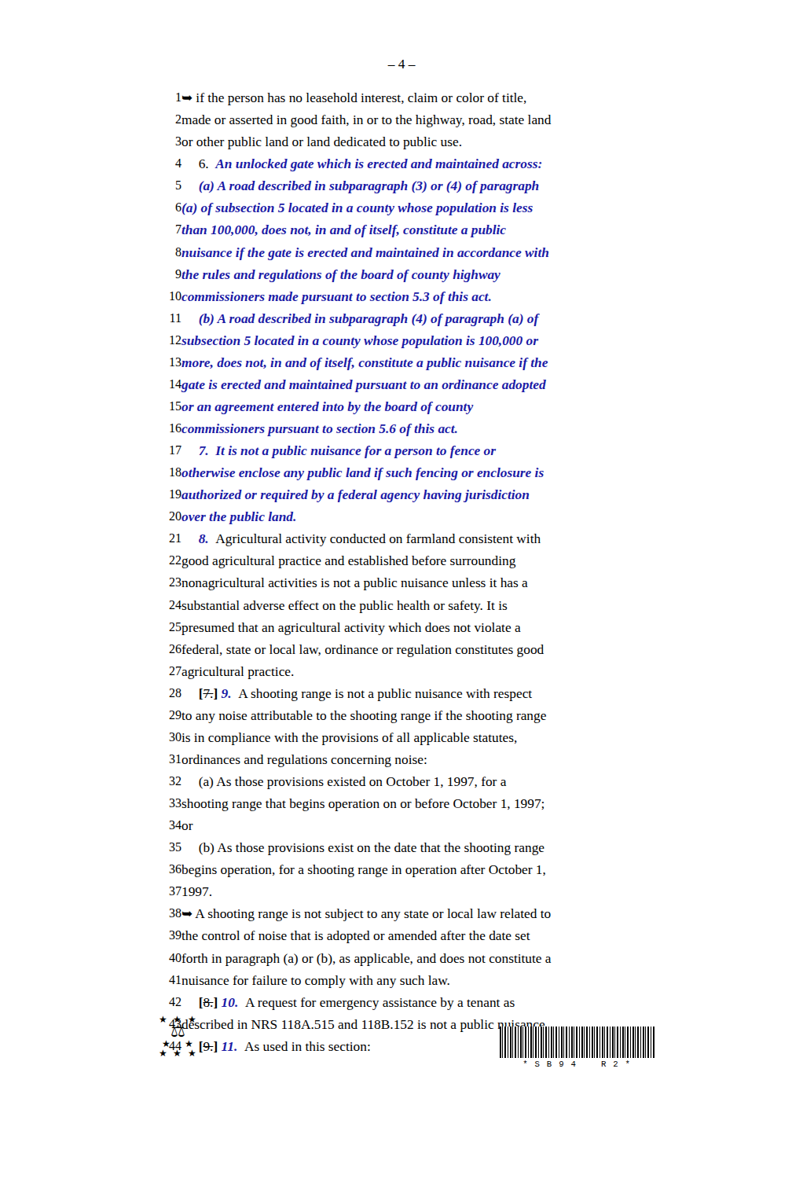– 4 –
| 1 | ➥ if the person has no leasehold interest, claim or color of title, |
| 2 | made or asserted in good faith, in or to the highway, road, state land |
| 3 | or other public land or land dedicated to public use. |
| 4 | 6. An unlocked gate which is erected and maintained across: |
| 5 | (a) A road described in subparagraph (3) or (4) of paragraph |
| 6 | (a) of subsection 5 located in a county whose population is less |
| 7 | than 100,000, does not, in and of itself, constitute a public |
| 8 | nuisance if the gate is erected and maintained in accordance with |
| 9 | the rules and regulations of the board of county highway |
| 10 | commissioners made pursuant to section 5.3 of this act. |
| 11 | (b) A road described in subparagraph (4) of paragraph (a) of |
| 12 | subsection 5 located in a county whose population is 100,000 or |
| 13 | more, does not, in and of itself, constitute a public nuisance if the |
| 14 | gate is erected and maintained pursuant to an ordinance adopted |
| 15 | or an agreement entered into by the board of county |
| 16 | commissioners pursuant to section 5.6 of this act. |
| 17 | 7. It is not a public nuisance for a person to fence or |
| 18 | otherwise enclose any public land if such fencing or enclosure is |
| 19 | authorized or required by a federal agency having jurisdiction |
| 20 | over the public land. |
| 21 | 8. Agricultural activity conducted on farmland consistent with |
| 22 | good agricultural practice and established before surrounding |
| 23 | nonagricultural activities is not a public nuisance unless it has a |
| 24 | substantial adverse effect on the public health or safety. It is |
| 25 | presumed that an agricultural activity which does not violate a |
| 26 | federal, state or local law, ordinance or regulation constitutes good |
| 27 | agricultural practice. |
| 28 | [ 7. ] 9. A shooting range is not a public nuisance with respect |
| 29 | to any noise attributable to the shooting range if the shooting range |
| 30 | is in compliance with the provisions of all applicable statutes, |
| 31 | ordinances and regulations concerning noise: |
| 32 | (a) As those provisions existed on October 1, 1997, for a |
| 33 | shooting range that begins operation on or before October 1, 1997; |
| 34 | or |
| 35 | (b) As those provisions exist on the date that the shooting range |
| 36 | begins operation, for a shooting range in operation after October 1, |
| 37 | 1997. |
| 38 | ➥ A shooting range is not subject to any state or local law related to |
| 39 | the control of noise that is adopted or amended after the date set |
| 40 | forth in paragraph (a) or (b), as applicable, and does not constitute a |
| 41 | nuisance for failure to comply with any such law. |
| 42 | [ 8. ] 10. A request for emergency assistance by a tenant as |
| 43 | described in NRS 118A.515 and 118B.152 is not a public nuisance. |
| 44 | [ 9. ] 11. As used in this section: |
★ ★ ★
⚖
★ ★
★ ★ ★
* S B 9 4 R 2 *